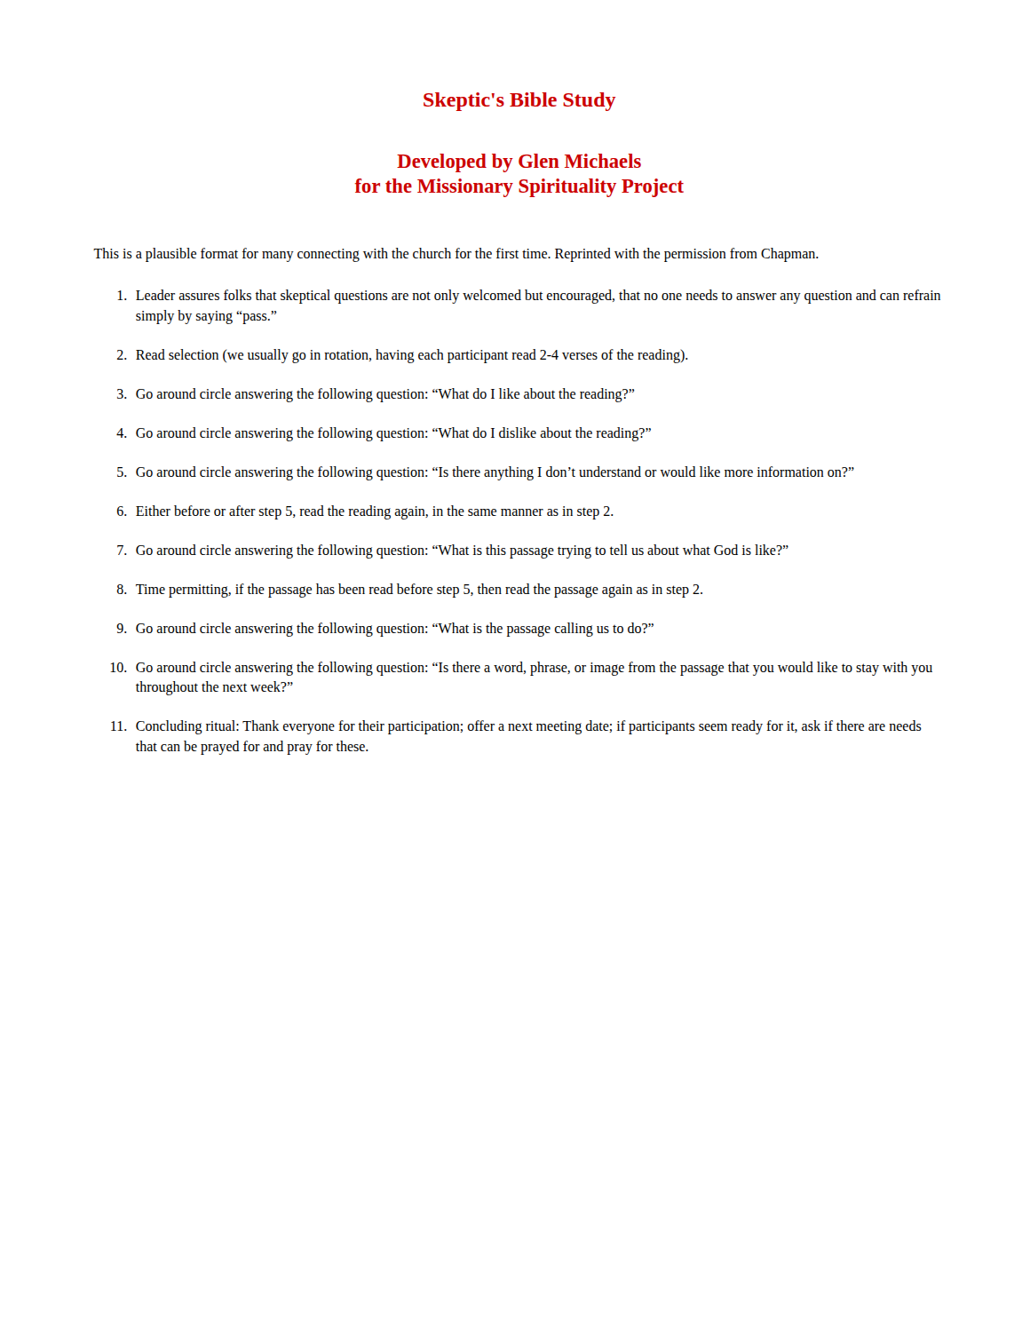Skeptic's Bible Study
Developed by Glen Michaels
for the Missionary Spirituality Project
This is a plausible format for many connecting with the church for the first time. Reprinted with the permission from Chapman.
Leader assures folks that skeptical questions are not only welcomed but encouraged, that no one needs to answer any question and can refrain simply by saying “pass.”
Read selection (we usually go in rotation, having each participant read 2-4 verses of the reading).
Go around circle answering the following question: “What do I like about the reading?”
Go around circle answering the following question: “What do I dislike about the reading?”
Go around circle answering the following question: “Is there anything I don’t understand or would like more information on?”
Either before or after step 5, read the reading again, in the same manner as in step 2.
Go around circle answering the following question: “What is this passage trying to tell us about what God is like?”
Time permitting, if the passage has been read before step 5, then read the passage again as in step 2.
Go around circle answering the following question: “What is the passage calling us to do?”
Go around circle answering the following question: “Is there a word, phrase, or image from the passage that you would like to stay with you throughout the next week?”
Concluding ritual: Thank everyone for their participation; offer a next meeting date; if participants seem ready for it, ask if there are needs that can be prayed for and pray for these.